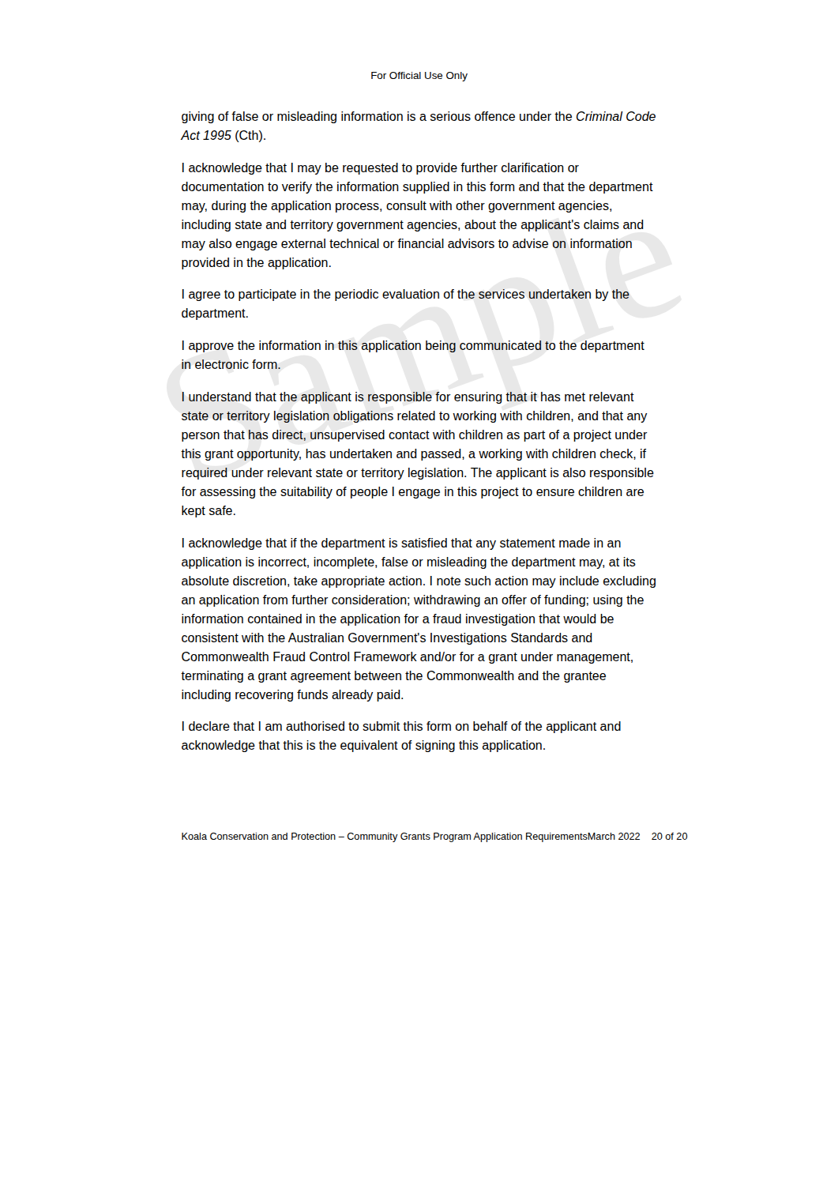For Official Use Only
Sample
giving of false or misleading information is a serious offence under the Criminal Code Act 1995 (Cth).
I acknowledge that I may be requested to provide further clarification or documentation to verify the information supplied in this form and that the department may, during the application process, consult with other government agencies, including state and territory government agencies, about the applicant's claims and may also engage external technical or financial advisors to advise on information provided in the application.
I agree to participate in the periodic evaluation of the services undertaken by the department.
I approve the information in this application being communicated to the department in electronic form.
I understand that the applicant is responsible for ensuring that it has met relevant state or territory legislation obligations related to working with children, and that any person that has direct, unsupervised contact with children as part of a project under this grant opportunity, has undertaken and passed, a working with children check, if required under relevant state or territory legislation. The applicant is also responsible for assessing the suitability of people I engage in this project to ensure children are kept safe.
I acknowledge that if the department is satisfied that any statement made in an application is incorrect, incomplete, false or misleading the department may, at its absolute discretion, take appropriate action. I note such action may include excluding an application from further consideration; withdrawing an offer of funding; using the information contained in the application for a fraud investigation that would be consistent with the Australian Government's Investigations Standards and Commonwealth Fraud Control Framework and/or for a grant under management, terminating a grant agreement between the Commonwealth and the grantee including recovering funds already paid.
I declare that I am authorised to submit this form on behalf of the applicant and acknowledge that this is the equivalent of signing this application.
Koala Conservation and Protection – Community Grants Program Application Requirements March 2022 20 of 20